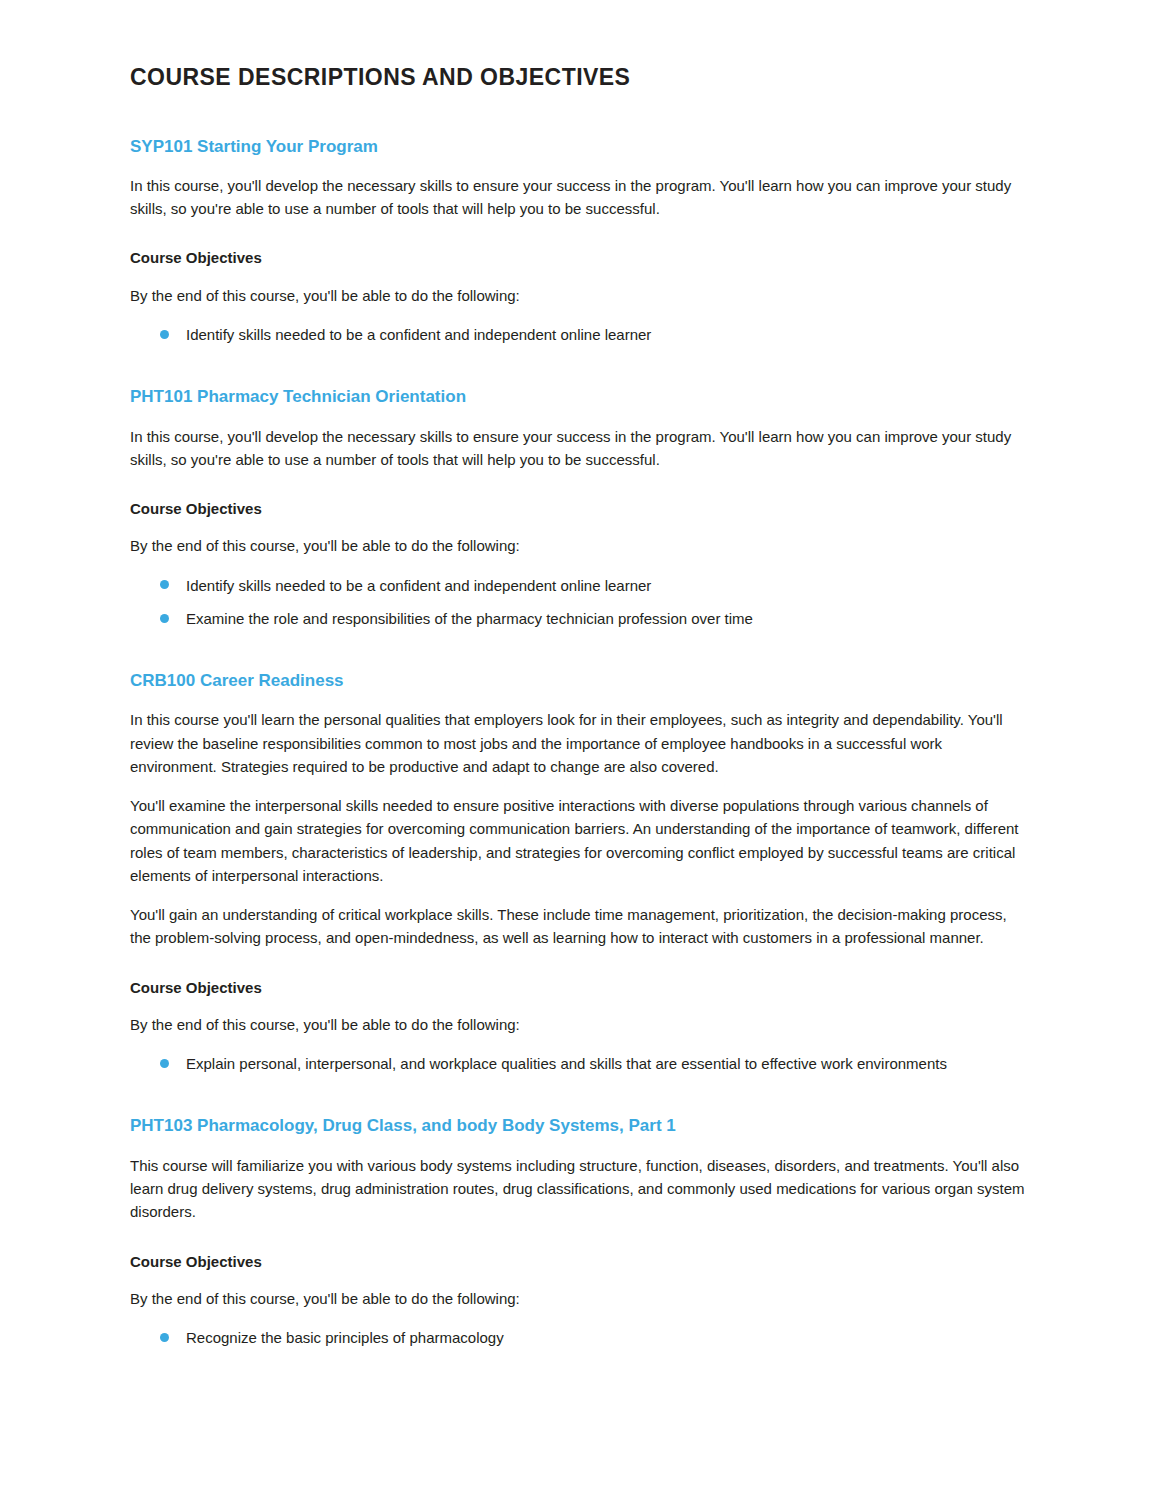COURSE DESCRIPTIONS AND OBJECTIVES
SYP101 Starting Your Program
In this course, you'll develop the necessary skills to ensure your success in the program. You'll learn how you can improve your study skills, so you're able to use a number of tools that will help you to be successful.
Course Objectives
By the end of this course, you'll be able to do the following:
Identify skills needed to be a confident and independent online learner
PHT101 Pharmacy Technician Orientation
In this course, you'll develop the necessary skills to ensure your success in the program. You'll learn how you can improve your study skills, so you're able to use a number of tools that will help you to be successful.
Course Objectives
By the end of this course, you'll be able to do the following:
Identify skills needed to be a confident and independent online learner
Examine the role and responsibilities of the pharmacy technician profession over time
CRB100 Career Readiness
In this course you'll learn the personal qualities that employers look for in their employees, such as integrity and dependability. You'll review the baseline responsibilities common to most jobs and the importance of employee handbooks in a successful work environment. Strategies required to be productive and adapt to change are also covered.
You'll examine the interpersonal skills needed to ensure positive interactions with diverse populations through various channels of communication and gain strategies for overcoming communication barriers. An understanding of the importance of teamwork, different roles of team members, characteristics of leadership, and strategies for overcoming conflict employed by successful teams are critical elements of interpersonal interactions.
You'll gain an understanding of critical workplace skills. These include time management, prioritization, the decision-making process, the problem-solving process, and open-mindedness, as well as learning how to interact with customers in a professional manner.
Course Objectives
By the end of this course, you'll be able to do the following:
Explain personal, interpersonal, and workplace qualities and skills that are essential to effective work environments
PHT103 Pharmacology, Drug Class, and body Body Systems, Part 1
This course will familiarize you with various body systems including structure, function, diseases, disorders, and treatments. You'll also learn drug delivery systems, drug administration routes, drug classifications, and commonly used medications for various organ system disorders.
Course Objectives
By the end of this course, you'll be able to do the following:
Recognize the basic principles of pharmacology